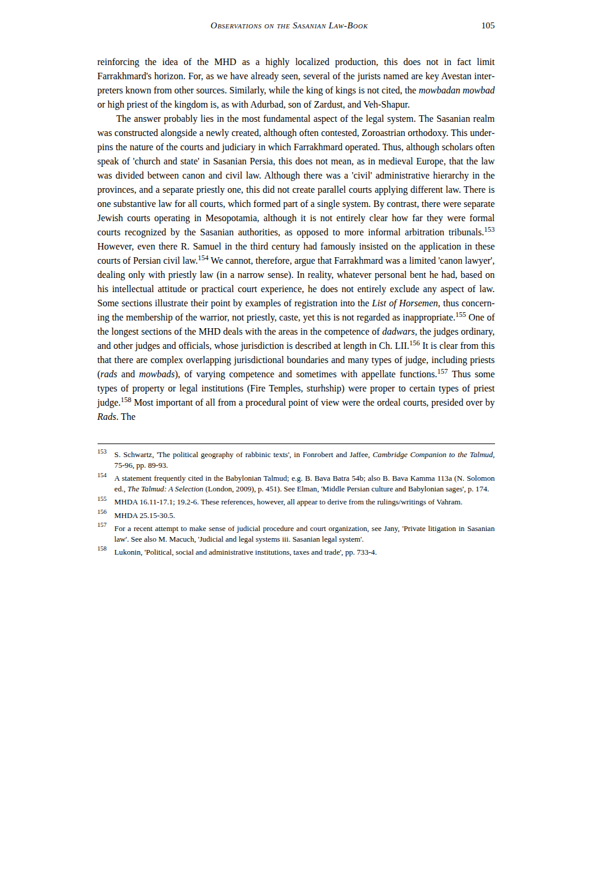Observations on the Sasanian Law-Book 105
reinforcing the idea of the MHD as a highly localized production, this does not in fact limit Farrakhmard's horizon. For, as we have already seen, several of the jurists named are key Avestan interpreters known from other sources. Similarly, while the king of kings is not cited, the mowbadan mowbad or high priest of the kingdom is, as with Adurbad, son of Zardust, and Veh-Shapur.
The answer probably lies in the most fundamental aspect of the legal system. The Sasanian realm was constructed alongside a newly created, although often contested, Zoroastrian orthodoxy. This underpins the nature of the courts and judiciary in which Farrakhmard operated. Thus, although scholars often speak of 'church and state' in Sasanian Persia, this does not mean, as in medieval Europe, that the law was divided between canon and civil law. Although there was a 'civil' administrative hierarchy in the provinces, and a separate priestly one, this did not create parallel courts applying different law. There is one substantive law for all courts, which formed part of a single system. By contrast, there were separate Jewish courts operating in Mesopotamia, although it is not entirely clear how far they were formal courts recognized by the Sasanian authorities, as opposed to more informal arbitration tribunals.153 However, even there R. Samuel in the third century had famously insisted on the application in these courts of Persian civil law.154 We cannot, therefore, argue that Farrakhmard was a limited 'canon lawyer', dealing only with priestly law (in a narrow sense). In reality, whatever personal bent he had, based on his intellectual attitude or practical court experience, he does not entirely exclude any aspect of law. Some sections illustrate their point by examples of registration into the List of Horsemen, thus concerning the membership of the warrior, not priestly, caste, yet this is not regarded as inappropriate.155 One of the longest sections of the MHD deals with the areas in the competence of dadwars, the judges ordinary, and other judges and officials, whose jurisdiction is described at length in Ch. LII.156 It is clear from this that there are complex overlapping jurisdictional boundaries and many types of judge, including priests (rads and mowbads), of varying competence and sometimes with appellate functions.157 Thus some types of property or legal institutions (Fire Temples, sturhship) were proper to certain types of priest judge.158 Most important of all from a procedural point of view were the ordeal courts, presided over by Rads. The
S. Schwartz, 'The political geography of rabbinic texts', in Fonrobert and Jaffee, Cambridge Companion to the Talmud, 75-96, pp. 89-93.
A statement frequently cited in the Babylonian Talmud; e.g. B. Bava Batra 54b; also B. Bava Kamma 113a (N. Solomon ed., The Talmud: A Selection (London, 2009), p. 451). See Elman, 'Middle Persian culture and Babylonian sages', p. 174.
MHDA 16.11-17.1; 19.2-6. These references, however, all appear to derive from the rulings/writings of Vahram.
MHDA 25.15-30.5.
For a recent attempt to make sense of judicial procedure and court organization, see Jany, 'Private litigation in Sasanian law'. See also M. Macuch, 'Judicial and legal systems iii. Sasanian legal system'.
Lukonin, 'Political, social and administrative institutions, taxes and trade', pp. 733-4.